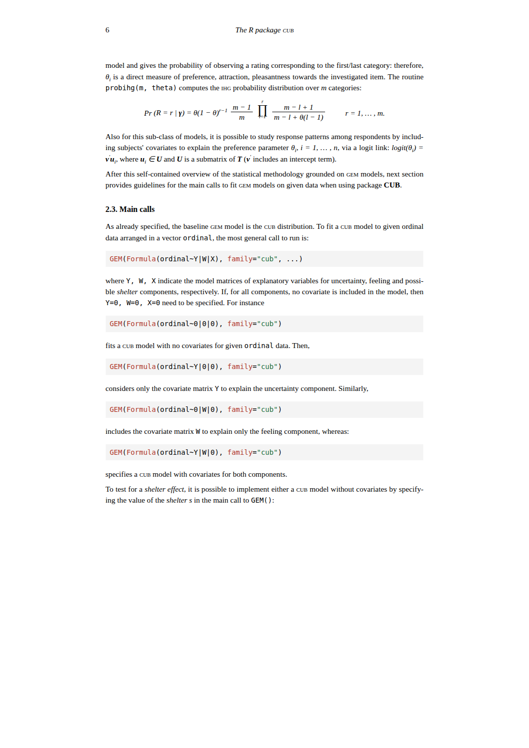6 The R package cub
model and gives the probability of observing a rating corresponding to the first/last category: therefore, θi is a direct measure of preference, attraction, pleasantness towards the investigated item. The routine probihg(m, theta) computes the ihg probability distribution over m categories:
Pr (R = r | γ) = θ(1 − θ)r−1 m − 1 m r∏l=1 m − l + 1 m − l + θ(l − 1) r = 1, … , m.
Also for this sub-class of models, it is possible to study response patterns among respondents by including subjects' covariates to explain the preference parameter θi, i = 1, … , n, via a logit link: logit(θi) = ν′ui, where ui ∈ U and U is a submatrix of T (ν′ includes an intercept term).
After this self-contained overview of the statistical methodology grounded on gem models, next section provides guidelines for the main calls to fit gem models on given data when using package CUB.
2.3. Main calls
As already specified, the baseline gem model is the cub distribution. To fit a cub model to given ordinal data arranged in a vector ordinal, the most general call to run is:
GEM(Formula(ordinal~Y|W|X), family="cub", ...)
where Y, W, X indicate the model matrices of explanatory variables for uncertainty, feeling and possible shelter components, respectively. If, for all components, no covariate is included in the model, then Y=0, W=0, X=0 need to be specified. For instance
GEM(Formula(ordinal~0|0|0), family="cub")
fits a cub model with no covariates for given ordinal data. Then,
GEM(Formula(ordinal~Y|0|0), family="cub")
considers only the covariate matrix Y to explain the uncertainty component. Similarly,
GEM(Formula(ordinal~0|W|0), family="cub")
includes the covariate matrix W to explain only the feeling component, whereas:
GEM(Formula(ordinal~Y|W|0), family="cub")
specifies a cub model with covariates for both components.
To test for a shelter effect, it is possible to implement either a cub model without covariates by specifying the value of the shelter s in the main call to GEM():